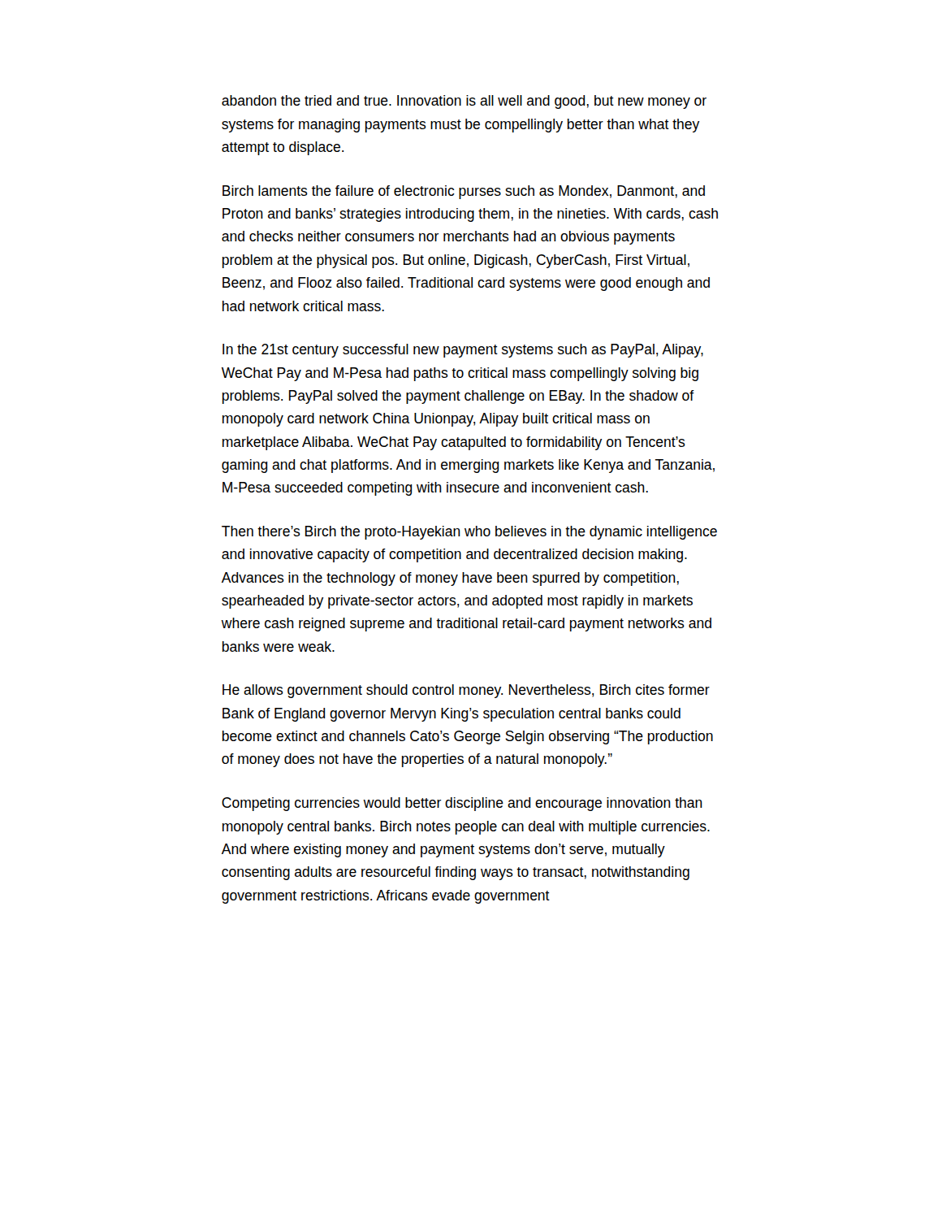abandon the tried and true. Innovation is all well and good, but new money or systems for managing payments must be compellingly better than what they attempt to displace.
Birch laments the failure of electronic purses such as Mondex, Danmont, and Proton and banks’ strategies introducing them, in the nineties. With cards, cash and checks neither consumers nor merchants had an obvious payments problem at the physical pos. But online, Digicash, CyberCash, First Virtual, Beenz, and Flooz also failed. Traditional card systems were good enough and had network critical mass.
In the 21st century successful new payment systems such as PayPal, Alipay, WeChat Pay and M-Pesa had paths to critical mass compellingly solving big problems. PayPal solved the payment challenge on EBay. In the shadow of monopoly card network China Unionpay, Alipay built critical mass on marketplace Alibaba. WeChat Pay catapulted to formidability on Tencent’s gaming and chat platforms. And in emerging markets like Kenya and Tanzania, M-Pesa succeeded competing with insecure and inconvenient cash.
Then there’s Birch the proto-Hayekian who believes in the dynamic intelligence and innovative capacity of competition and decentralized decision making. Advances in the technology of money have been spurred by competition, spearheaded by private-sector actors, and adopted most rapidly in markets where cash reigned supreme and traditional retail-card payment networks and banks were weak.
He allows government should control money. Nevertheless, Birch cites former Bank of England governor Mervyn King’s speculation central banks could become extinct and channels Cato’s George Selgin observing “The production of money does not have the properties of a natural monopoly.”
Competing currencies would better discipline and encourage innovation than monopoly central banks. Birch notes people can deal with multiple currencies. And where existing money and payment systems don’t serve, mutually consenting adults are resourceful finding ways to transact, notwithstanding government restrictions. Africans evade government